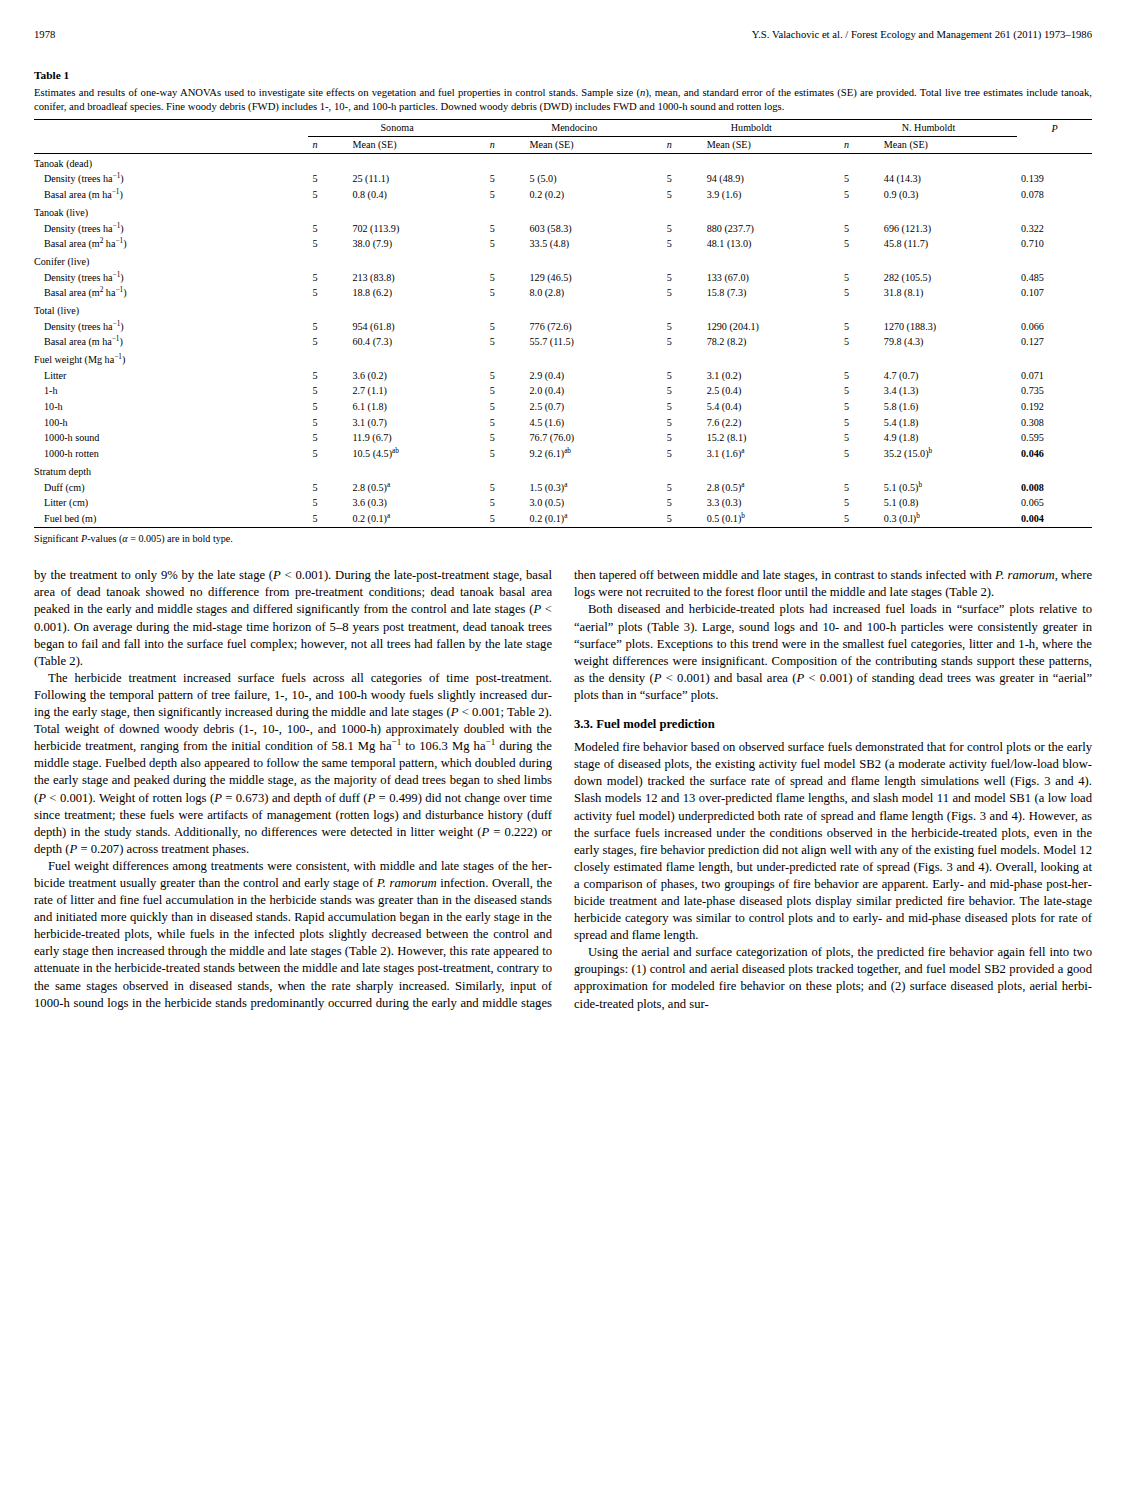1978 Y.S. Valachovic et al. / Forest Ecology and Management 261 (2011) 1973–1986
Table 1
Estimates and results of one-way ANOVAs used to investigate site effects on vegetation and fuel properties in control stands. Sample size (n), mean, and standard error of the estimates (SE) are provided. Total live tree estimates include tanoak, conifer, and broadleaf species. Fine woody debris (FWD) includes 1-, 10-, and 100-h particles. Downed woody debris (DWD) includes FWD and 1000-h sound and rotten logs.
| | Sonoma | Mendocino | Humboldt | N. Humboldt | P |
| --- | --- | --- | --- | --- | --- |
| | n | Mean (SE) | n | Mean (SE) | n | Mean (SE) | n | Mean (SE) | |
| Tanoak (dead) | | | | | | | | | |
| Density (trees ha −1 ) | 5 | 25 (11.1) | 5 | 5 (5.0) | 5 | 94 (48.9) | 5 | 44 (14.3) | 0.139 |
| Basal area (m ha −1 ) | 5 | 0.8 (0.4) | 5 | 0.2 (0.2) | 5 | 3.9 (1.6) | 5 | 0.9 (0.3) | 0.078 |
| Tanoak (live) | | | | | | | | | |
| Density (trees ha −1 ) | 5 | 702 (113.9) | 5 | 603 (58.3) | 5 | 880 (237.7) | 5 | 696 (121.3) | 0.322 |
| Basal area (m 2 ha −1 ) | 5 | 38.0 (7.9) | 5 | 33.5 (4.8) | 5 | 48.1 (13.0) | 5 | 45.8 (11.7) | 0.710 |
| Conifer (live) | | | | | | | | | |
| Density (trees ha −1 ) | 5 | 213 (83.8) | 5 | 129 (46.5) | 5 | 133 (67.0) | 5 | 282 (105.5) | 0.485 |
| Basal area (m 2 ha −1 ) | 5 | 18.8 (6.2) | 5 | 8.0 (2.8) | 5 | 15.8 (7.3) | 5 | 31.8 (8.1) | 0.107 |
| Total (live) | | | | | | | | | |
| Density (trees ha −1 ) | 5 | 954 (61.8) | 5 | 776 (72.6) | 5 | 1290 (204.1) | 5 | 1270 (188.3) | 0.066 |
| Basal area (m ha −1 ) | 5 | 60.4 (7.3) | 5 | 55.7 (11.5) | 5 | 78.2 (8.2) | 5 | 79.8 (4.3) | 0.127 |
| Fuel weight (Mg ha −1 ) | | | | | | | | | |
| Litter | 5 | 3.6 (0.2) | 5 | 2.9 (0.4) | 5 | 3.1 (0.2) | 5 | 4.7 (0.7) | 0.071 |
| 1-h | 5 | 2.7 (1.1) | 5 | 2.0 (0.4) | 5 | 2.5 (0.4) | 5 | 3.4 (1.3) | 0.735 |
| 10-h | 5 | 6.1 (1.8) | 5 | 2.5 (0.7) | 5 | 5.4 (0.4) | 5 | 5.8 (1.6) | 0.192 |
| 100-h | 5 | 3.1 (0.7) | 5 | 4.5 (1.6) | 5 | 7.6 (2.2) | 5 | 5.4 (1.8) | 0.308 |
| 1000-h sound | 5 | 11.9 (6.7) | 5 | 76.7 (76.0) | 5 | 15.2 (8.1) | 5 | 4.9 (1.8) | 0.595 |
| 1000-h rotten | 5 | 10.5 (4.5) ab | 5 | 9.2 (6.1) ab | 5 | 3.1 (1.6) a | 5 | 35.2 (15.0) b | 0.046 |
| Stratum depth | | | | | | | | | |
| Duff (cm) | 5 | 2.8 (0.5) a | 5 | 1.5 (0.3) a | 5 | 2.8 (0.5) a | 5 | 5.1 (0.5) b | 0.008 |
| Litter (cm) | 5 | 3.6 (0.3) | 5 | 3.0 (0.5) | 5 | 3.3 (0.3) | 5 | 5.1 (0.8) | 0.065 |
| Fuel bed (m) | 5 | 0.2 (0.1) a | 5 | 0.2 (0.1) a | 5 | 0.5 (0.1) b | 5 | 0.3 (0.l) b | 0.004 |
Significant P-values (α = 0.005) are in bold type.
by the treatment to only 9% by the late stage (P < 0.001). During the late-post-treatment stage, basal area of dead tanoak showed no difference from pre-treatment conditions; dead tanoak basal area peaked in the early and middle stages and differed significantly from the control and late stages (P < 0.001). On average during the mid-stage time horizon of 5–8 years post treatment, dead tanoak trees began to fail and fall into the surface fuel complex; however, not all trees had fallen by the late stage (Table 2).
The herbicide treatment increased surface fuels across all categories of time post-treatment. Following the temporal pattern of tree failure, 1-, 10-, and 100-h woody fuels slightly increased during the early stage, then significantly increased during the middle and late stages (P < 0.001; Table 2). Total weight of downed woody debris (1-, 10-, 100-, and 1000-h) approximately doubled with the herbicide treatment, ranging from the initial condition of 58.1 Mg ha−1 to 106.3 Mg ha−1 during the middle stage. Fuelbed depth also appeared to follow the same temporal pattern, which doubled during the early stage and peaked during the middle stage, as the majority of dead trees began to shed limbs (P < 0.001). Weight of rotten logs (P = 0.673) and depth of duff (P = 0.499) did not change over time since treatment; these fuels were artifacts of management (rotten logs) and disturbance history (duff depth) in the study stands. Additionally, no differences were detected in litter weight (P = 0.222) or depth (P = 0.207) across treatment phases.
Fuel weight differences among treatments were consistent, with middle and late stages of the herbicide treatment usually greater than the control and early stage of P. ramorum infection. Overall, the rate of litter and fine fuel accumulation in the herbicide stands was greater than in the diseased stands and initiated more quickly than in diseased stands. Rapid accumulation began in the early stage in the herbicide-treated plots, while fuels in the infected plots slightly decreased between the control and early stage then increased through the middle and late stages (Table 2). However, this rate appeared to attenuate in the herbicide-treated stands between the middle and late stages post-treatment, contrary to the same stages observed in diseased stands, when the rate sharply increased. Similarly, input of 1000-h sound logs in the herbicide stands predominantly occurred during the early and middle stages then tapered off between middle and late stages, in contrast to stands infected with P. ramorum, where logs were not recruited to the forest floor until the middle and late stages (Table 2).
Both diseased and herbicide-treated plots had increased fuel loads in “surface” plots relative to “aerial” plots (Table 3). Large, sound logs and 10- and 100-h particles were consistently greater in “surface” plots. Exceptions to this trend were in the smallest fuel categories, litter and 1-h, where the weight differences were insignificant. Composition of the contributing stands support these patterns, as the density (P < 0.001) and basal area (P < 0.001) of standing dead trees was greater in “aerial” plots than in “surface” plots.
3.3. Fuel model prediction
Modeled fire behavior based on observed surface fuels demonstrated that for control plots or the early stage of diseased plots, the existing activity fuel model SB2 (a moderate activity fuel/low-load blowdown model) tracked the surface rate of spread and flame length simulations well (Figs. 3 and 4). Slash models 12 and 13 over-predicted flame lengths, and slash model 11 and model SB1 (a low load activity fuel model) underpredicted both rate of spread and flame length (Figs. 3 and 4). However, as the surface fuels increased under the conditions observed in the herbicide-treated plots, even in the early stages, fire behavior prediction did not align well with any of the existing fuel models. Model 12 closely estimated flame length, but under-predicted rate of spread (Figs. 3 and 4). Overall, looking at a comparison of phases, two groupings of fire behavior are apparent. Early- and mid-phase post-herbicide treatment and late-phase diseased plots display similar predicted fire behavior. The late-stage herbicide category was similar to control plots and to early- and mid-phase diseased plots for rate of spread and flame length.
Using the aerial and surface categorization of plots, the predicted fire behavior again fell into two groupings: (1) control and aerial diseased plots tracked together, and fuel model SB2 provided a good approximation for modeled fire behavior on these plots; and (2) surface diseased plots, aerial herbicide-treated plots, and sur-